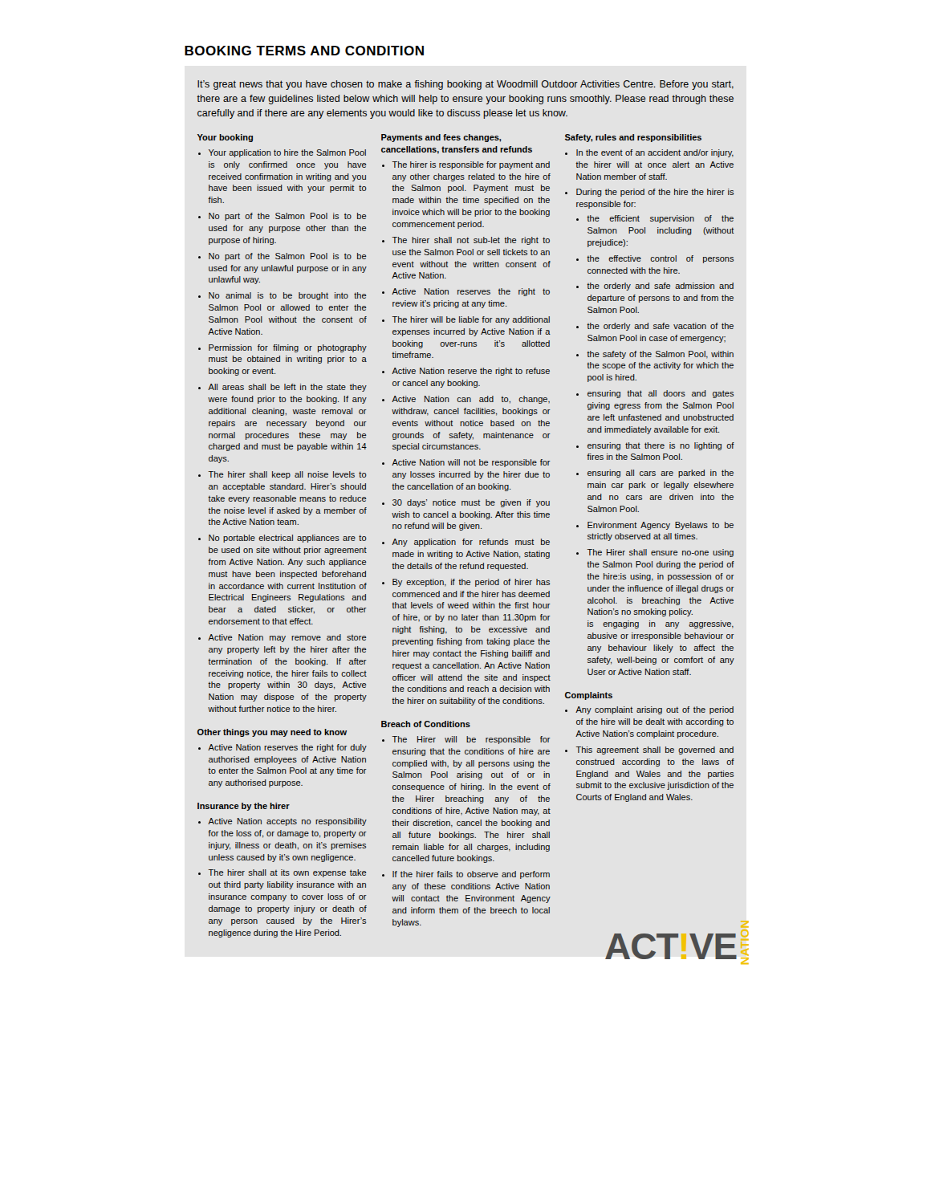Booking Terms and Condition
It’s great news that you have chosen to make a fishing booking at Woodmill Outdoor Activities Centre. Before you start, there are a few guidelines listed below which will help to ensure your booking runs smoothly. Please read through these carefully and if there are any elements you would like to discuss please let us know.
Your booking
Your application to hire the Salmon Pool is only confirmed once you have received confirmation in writing and you have been issued with your permit to fish.
No part of the Salmon Pool is to be used for any purpose other than the purpose of hiring.
No part of the Salmon Pool is to be used for any unlawful purpose or in any unlawful way.
No animal is to be brought into the Salmon Pool or allowed to enter the Salmon Pool without the consent of Active Nation.
Permission for filming or photography must be obtained in writing prior to a booking or event.
All areas shall be left in the state they were found prior to the booking. If any additional cleaning, waste removal or repairs are necessary beyond our normal procedures these may be charged and must be payable within 14 days.
The hirer shall keep all noise levels to an acceptable standard. Hirer’s should take every reasonable means to reduce the noise level if asked by a member of the Active Nation team.
No portable electrical appliances are to be used on site without prior agreement from Active Nation. Any such appliance must have been inspected beforehand in accordance with current Institution of Electrical Engineers Regulations and bear a dated sticker, or other endorsement to that effect.
Active Nation may remove and store any property left by the hirer after the termination of the booking. If after receiving notice, the hirer fails to collect the property within 30 days, Active Nation may dispose of the property without further notice to the hirer.
Other things you may need to know
Active Nation reserves the right for duly authorised employees of Active Nation to enter the Salmon Pool at any time for any authorised purpose.
Insurance by the hirer
Active Nation accepts no responsibility for the loss of, or damage to, property or injury, illness or death, on it’s premises unless caused by it’s own negligence.
The hirer shall at its own expense take out third party liability insurance with an insurance company to cover loss of or damage to property injury or death of any person caused by the Hirer’s negligence during the Hire Period.
Payments and fees changes,
cancellations, transfers and refunds
The hirer is responsible for payment and any other charges related to the hire of the Salmon pool. Payment must be made within the time specified on the invoice which will be prior to the booking commencement period.
The hirer shall not sub-let the right to use the Salmon Pool or sell tickets to an event without the written consent of Active Nation.
Active Nation reserves the right to review it’s pricing at any time.
The hirer will be liable for any additional expenses incurred by Active Nation if a booking over-runs it’s allotted timeframe.
Active Nation reserve the right to refuse or cancel any booking.
Active Nation can add to, change, withdraw, cancel facilities, bookings or events without notice based on the grounds of safety, maintenance or special circumstances.
Active Nation will not be responsible for any losses incurred by the hirer due to the cancellation of an booking.
30 days’ notice must be given if you wish to cancel a booking. After this time no refund will be given.
Any application for refunds must be made in writing to Active Nation, stating the details of the refund requested.
By exception, if the period of hirer has commenced and if the hirer has deemed that levels of weed within the first hour of hire, or by no later than 11.30pm for night fishing, to be excessive and preventing fishing from taking place the hirer may contact the Fishing bailiff and request a cancellation. An Active Nation officer will attend the site and inspect the conditions and reach a decision with the hirer on suitability of the conditions.
Breach of Conditions
The Hirer will be responsible for ensuring that the conditions of hire are complied with, by all persons using the Salmon Pool arising out of or in consequence of hiring. In the event of the Hirer breaching any of the conditions of hire, Active Nation may, at their discretion, cancel the booking and all future bookings. The hirer shall remain liable for all charges, including cancelled future bookings.
If the hirer fails to observe and perform any of these conditions Active Nation will contact the Environment Agency and inform them of the breech to local bylaws.
Safety, rules and responsibilities
In the event of an accident and/or injury, the hirer will at once alert an Active Nation member of staff.
During the period of the hire the hirer is responsible for:
the efficient supervision of the Salmon Pool including (without prejudice):
the effective control of persons connected with the hire.
the orderly and safe admission and departure of persons to and from the Salmon Pool.
the orderly and safe vacation of the Salmon Pool in case of emergency;
the safety of the Salmon Pool, within the scope of the activity for which the pool is hired.
ensuring that all doors and gates giving egress from the Salmon Pool are left unfastened and unobstructed and immediately available for exit.
ensuring that there is no lighting of fires in the Salmon Pool.
ensuring all cars are parked in the main car park or legally elsewhere and no cars are driven into the Salmon Pool.
Environment Agency Byelaws to be strictly observed at all times.
The Hirer shall ensure no-one using the Salmon Pool during the period of the hire:is using, in possession of or under the influence of illegal drugs or alcohol. is breaching the Active Nation’s no smoking policy.
is engaging in any aggressive, abusive or irresponsible behaviour or any behaviour likely to affect the safety, well-being or comfort of any User or Active Nation staff.
Complaints
Any complaint arising out of the period of the hire will be dealt with according to Active Nation’s complaint procedure.
This agreement shall be governed and construed according to the laws of England and Wales and the parties submit to the exclusive jurisdiction of the Courts of England and Wales.
ACT!VE NATION